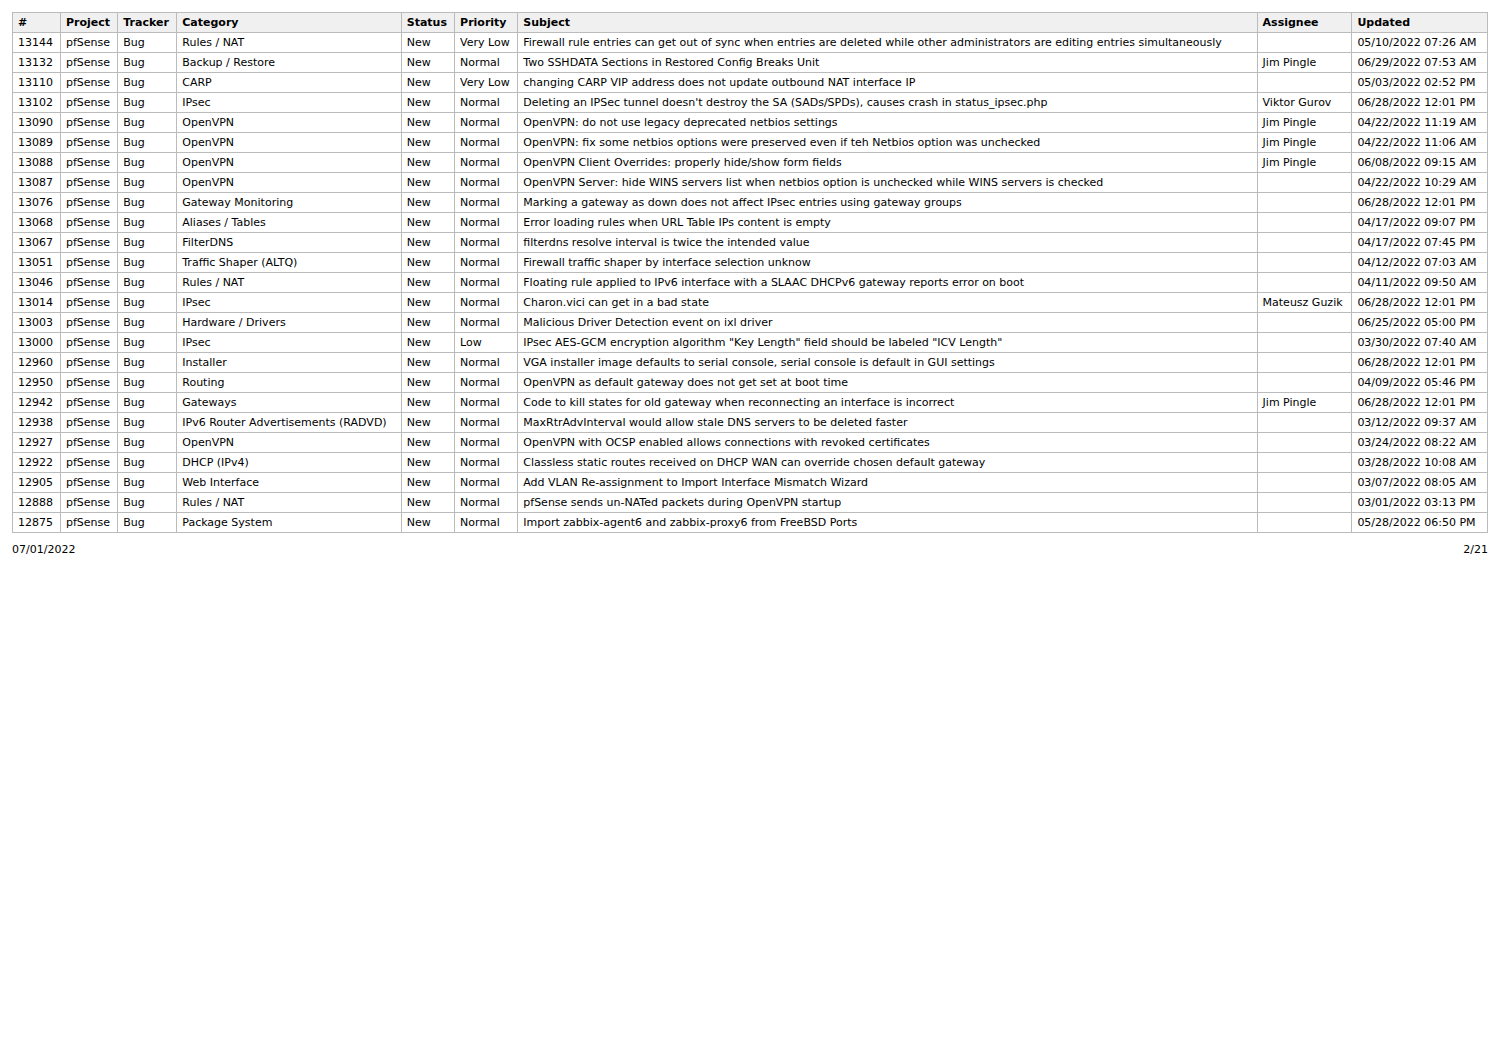| # | Project | Tracker | Category | Status | Priority | Subject | Assignee | Updated |
| --- | --- | --- | --- | --- | --- | --- | --- | --- |
| 13144 | pfSense | Bug | Rules / NAT | New | Very Low | Firewall rule entries can get out of sync when entries are deleted while other administrators are editing entries simultaneously | | 05/10/2022 07:26 AM |
| 13132 | pfSense | Bug | Backup / Restore | New | Normal | Two SSHDATA Sections in Restored Config Breaks Unit | Jim Pingle | 06/29/2022 07:53 AM |
| 13110 | pfSense | Bug | CARP | New | Very Low | changing CARP VIP address does not update outbound NAT interface IP | | 05/03/2022 02:52 PM |
| 13102 | pfSense | Bug | IPsec | New | Normal | Deleting an IPSec tunnel doesn't destroy the SA (SADs/SPDs), causes crash in status_ipsec.php | Viktor Gurov | 06/28/2022 12:01 PM |
| 13090 | pfSense | Bug | OpenVPN | New | Normal | OpenVPN: do not use legacy deprecated netbios settings | Jim Pingle | 04/22/2022 11:19 AM |
| 13089 | pfSense | Bug | OpenVPN | New | Normal | OpenVPN: fix some netbios options were preserved even if teh Netbios option was unchecked | Jim Pingle | 04/22/2022 11:06 AM |
| 13088 | pfSense | Bug | OpenVPN | New | Normal | OpenVPN Client Overrides: properly hide/show form fields | Jim Pingle | 06/08/2022 09:15 AM |
| 13087 | pfSense | Bug | OpenVPN | New | Normal | OpenVPN Server: hide WINS servers list when netbios option is unchecked while WINS servers is checked | | 04/22/2022 10:29 AM |
| 13076 | pfSense | Bug | Gateway Monitoring | New | Normal | Marking a gateway as down does not affect IPsec entries using gateway groups | | 06/28/2022 12:01 PM |
| 13068 | pfSense | Bug | Aliases / Tables | New | Normal | Error loading rules when URL Table IPs content is empty | | 04/17/2022 09:07 PM |
| 13067 | pfSense | Bug | FilterDNS | New | Normal | filterdns resolve interval is twice the intended value | | 04/17/2022 07:45 PM |
| 13051 | pfSense | Bug | Traffic Shaper (ALTQ) | New | Normal | Firewall traffic shaper by interface selection unknow | | 04/12/2022 07:03 AM |
| 13046 | pfSense | Bug | Rules / NAT | New | Normal | Floating rule applied to IPv6 interface with a SLAAC DHCPv6 gateway reports error on boot | | 04/11/2022 09:50 AM |
| 13014 | pfSense | Bug | IPsec | New | Normal | Charon.vici can get in a bad state | Mateusz Guzik | 06/28/2022 12:01 PM |
| 13003 | pfSense | Bug | Hardware / Drivers | New | Normal | Malicious Driver Detection event on ixl driver | | 06/25/2022 05:00 PM |
| 13000 | pfSense | Bug | IPsec | New | Low | IPsec AES-GCM encryption algorithm "Key Length" field should be labeled "ICV Length" | | 03/30/2022 07:40 AM |
| 12960 | pfSense | Bug | Installer | New | Normal | VGA installer image defaults to serial console, serial console is default in GUI settings | | 06/28/2022 12:01 PM |
| 12950 | pfSense | Bug | Routing | New | Normal | OpenVPN as default gateway does not get set at boot time | | 04/09/2022 05:46 PM |
| 12942 | pfSense | Bug | Gateways | New | Normal | Code to kill states for old gateway when reconnecting an interface is incorrect | Jim Pingle | 06/28/2022 12:01 PM |
| 12938 | pfSense | Bug | IPv6 Router Advertisements (RADVD) | New | Normal | MaxRtrAdvInterval would allow stale DNS servers to be deleted faster | | 03/12/2022 09:37 AM |
| 12927 | pfSense | Bug | OpenVPN | New | Normal | OpenVPN with OCSP enabled allows connections with revoked certificates | | 03/24/2022 08:22 AM |
| 12922 | pfSense | Bug | DHCP (IPv4) | New | Normal | Classless static routes received on DHCP WAN can override chosen default gateway | | 03/28/2022 10:08 AM |
| 12905 | pfSense | Bug | Web Interface | New | Normal | Add VLAN Re-assignment to Import Interface Mismatch Wizard | | 03/07/2022 08:05 AM |
| 12888 | pfSense | Bug | Rules / NAT | New | Normal | pfSense sends un-NATed packets during OpenVPN startup | | 03/01/2022 03:13 PM |
| 12875 | pfSense | Bug | Package System | New | Normal | Import zabbix-agent6 and zabbix-proxy6 from FreeBSD Ports | | 05/28/2022 06:50 PM |
07/01/2022 2/21